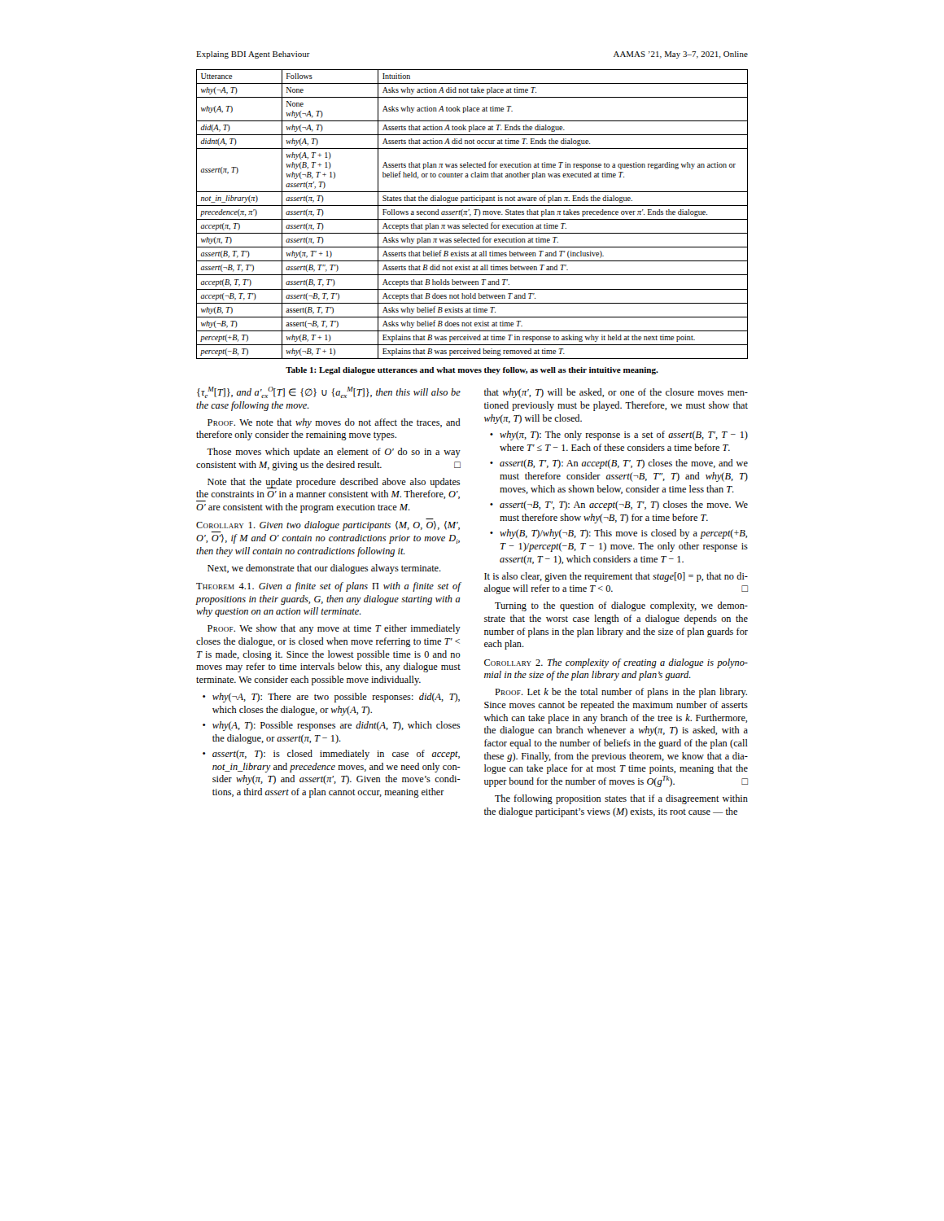Explaing BDI Agent Behaviour
AAMAS ’21, May 3–7, 2021, Online
| Utterance | Follows | Intuition |
| --- | --- | --- |
| why (¬ A , T ) | None | Asks why action A did not take place at time T . |
| why ( A , T ) | None why (¬ A , T ) | Asks why action A took place at time T . |
| did ( A , T ) | why (¬ A , T ) | Asserts that action A took place at T . Ends the dialogue. |
| didnt ( A , T ) | why ( A , T ) | Asserts that action A did not occur at time T . Ends the dialogue. |
| assert ( π , T ) | why ( A , T + 1) why ( B , T + 1) why (¬ B , T + 1) assert ( π′ , T ) | Asserts that plan π was selected for execution at time T in response to a question regarding why an action or belief held, or to counter a claim that another plan was executed at time T . |
| not_in_library ( π ) | assert ( π , T ) | States that the dialogue participant is not aware of plan π . Ends the dialogue. |
| precedence ( π , π′ ) | assert ( π , T ) | Follows a second assert ( π′ , T ) move. States that plan π takes precedence over π′ . Ends the dialogue. |
| accept ( π , T ) | assert ( π , T ) | Accepts that plan π was selected for execution at time T . |
| why ( π , T ) | assert ( π , T ) | Asks why plan π was selected for execution at time T . |
| assert ( B , T , T′ ) | why ( π , T′ + 1) | Asserts that belief B exists at all times between T and T′ (inclusive). |
| assert (¬ B , T , T′ ) | assert ( B , T″ , T′ ) | Asserts that B did not exist at all times between T and T′ . |
| accept ( B , T , T′ ) | assert ( B , T , T′ ) | Accepts that B holds between T and T′ . |
| accept (¬ B , T , T′ ) | assert (¬ B , T , T′ ) | Accepts that B does not hold between T and T′ . |
| why ( B , T ) | assert( B , T , T′ ) | Asks why belief B exists at time T . |
| why (¬ B , T ) | assert(¬ B , T , T′ ) | Asks why belief B does not exist at time T . |
| percept (+ B , T ) | why ( B , T + 1) | Explains that B was perceived at time T in response to asking why it held at the next time point. |
| percept (− B , T ) | why (¬ B , T + 1) | Explains that B was perceived being removed at time T . |
Table 1: Legal dialogue utterances and what moves they follow, as well as their intuitive meaning.
{τeM[T]}, and a′exO[T] ∈ {∅} ∪ {aexM[T]}, then this will also be the case following the move.
Proof. We note that why moves do not affect the traces, and therefore only consider the remaining move types.
Those moves which update an element of O′ do so in a way consistent with M, giving us the desired result.
Note that the update procedure described above also updates the constraints in O′ in a manner consistent with M. Therefore, O′, O′ are consistent with the program execution trace M.
Corollary 1. Given two dialogue participants ⟨M, O, O⟩, ⟨M′, O′, O′⟩, if M and O′ contain no contradictions prior to move Di, then they will contain no contradictions following it.
Next, we demonstrate that our dialogues always terminate.
Theorem 4.1. Given a finite set of plans Π with a finite set of propositions in their guards, G, then any dialogue starting with a why question on an action will terminate.
Proof. We show that any move at time T either immediately closes the dialogue, or is closed when move referring to time T′ < T is made, closing it. Since the lowest possible time is 0 and no moves may refer to time intervals below this, any dialogue must terminate. We consider each possible move individually.
why(¬A, T): There are two possible responses: did(A, T), which closes the dialogue, or why(A, T).
why(A, T): Possible responses are didnt(A, T), which closes the dialogue, or assert(π, T − 1).
assert(π, T): is closed immediately in case of accept, not_in_library and precedence moves, and we need only consider why(π, T) and assert(π′, T). Given the move’s conditions, a third assert of a plan cannot occur, meaning either
that why(π′, T) will be asked, or one of the closure moves mentioned previously must be played. Therefore, we must show that why(π, T) will be closed.
why(π, T): The only response is a set of assert(B, T′, T − 1) where T′ ≤ T − 1. Each of these considers a time before T.
assert(B, T′, T): An accept(B, T′, T) closes the move, and we must therefore consider assert(¬B, T″, T) and why(B, T) moves, which as shown below, consider a time less than T.
assert(¬B, T′, T): An accept(¬B, T′, T) closes the move. We must therefore show why(¬B, T) for a time before T.
why(B, T)/why(¬B, T): This move is closed by a percept(+B, T − 1)/percept(−B, T − 1) move. The only other response is assert(π, T − 1), which considers a time T − 1.
It is also clear, given the requirement that stage[0] = p, that no dialogue will refer to a time T < 0.
Turning to the question of dialogue complexity, we demonstrate that the worst case length of a dialogue depends on the number of plans in the plan library and the size of plan guards for each plan.
Corollary 2. The complexity of creating a dialogue is polynomial in the size of the plan library and plan’s guard.
Proof. Let k be the total number of plans in the plan library. Since moves cannot be repeated the maximum number of asserts which can take place in any branch of the tree is k. Furthermore, the dialogue can branch whenever a why(π, T) is asked, with a factor equal to the number of beliefs in the guard of the plan (call these g). Finally, from the previous theorem, we know that a dialogue can take place for at most T time points, meaning that the upper bound for the number of moves is O(gTk).
The following proposition states that if a disagreement within the dialogue participant’s views (M) exists, its root cause — the